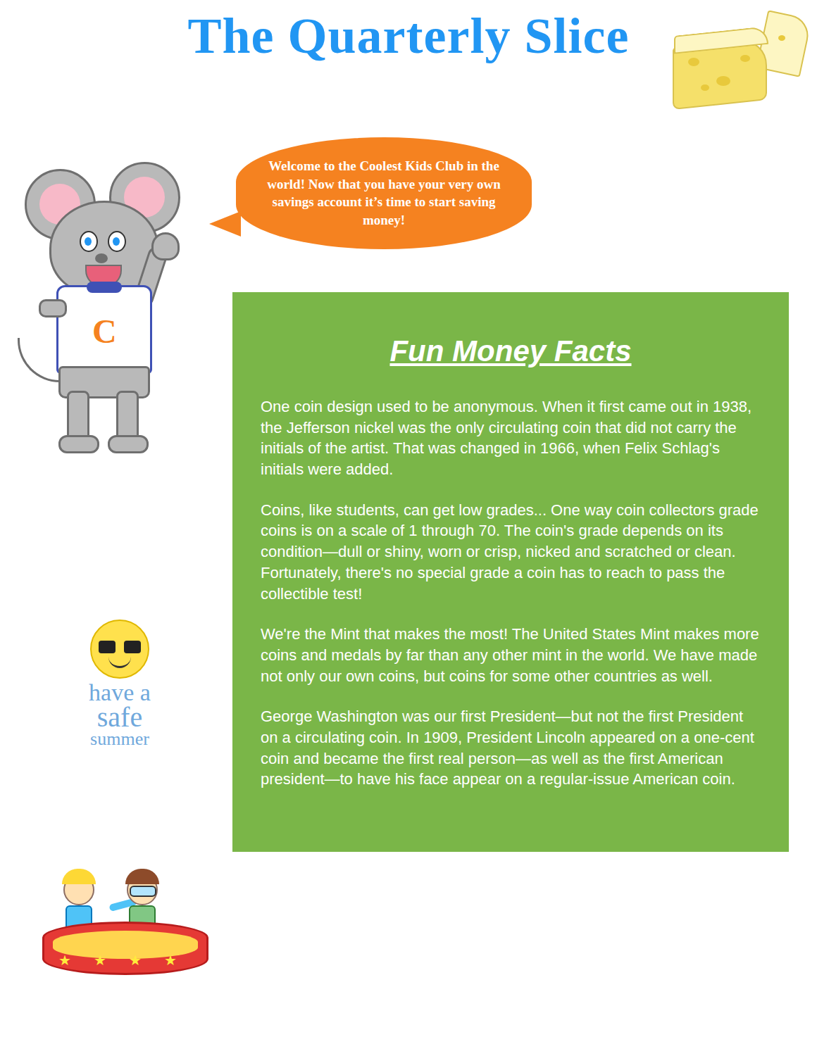The Quarterly Slice
C
Welcome to the Coolest Kids Club in the world! Now that you have your very own savings account it’s time to start saving money!
Fun Money Facts
One coin design used to be anonymous. When it first came out in 1938, the Jefferson nickel was the only circulating coin that did not carry the initials of the artist. That was changed in 1966, when Felix Schlag's initials were added.
Coins, like students, can get low grades... One way coin collectors grade coins is on a scale of 1 through 70. The coin's grade depends on its condition—dull or shiny, worn or crisp, nicked and scratched or clean. Fortunately, there's no special grade a coin has to reach to pass the collectible test!
We're the Mint that makes the most! The United States Mint makes more coins and medals by far than any other mint in the world. We have made not only our own coins, but coins for some other countries as well.
George Washington was our first President—but not the first President on a circulating coin. In 1909, President Lincoln appeared on a one-cent coin and became the first real person—as well as the first American president—to have his face appear on a regular-issue American coin.
have a safe summer
★ ★ ★ ★